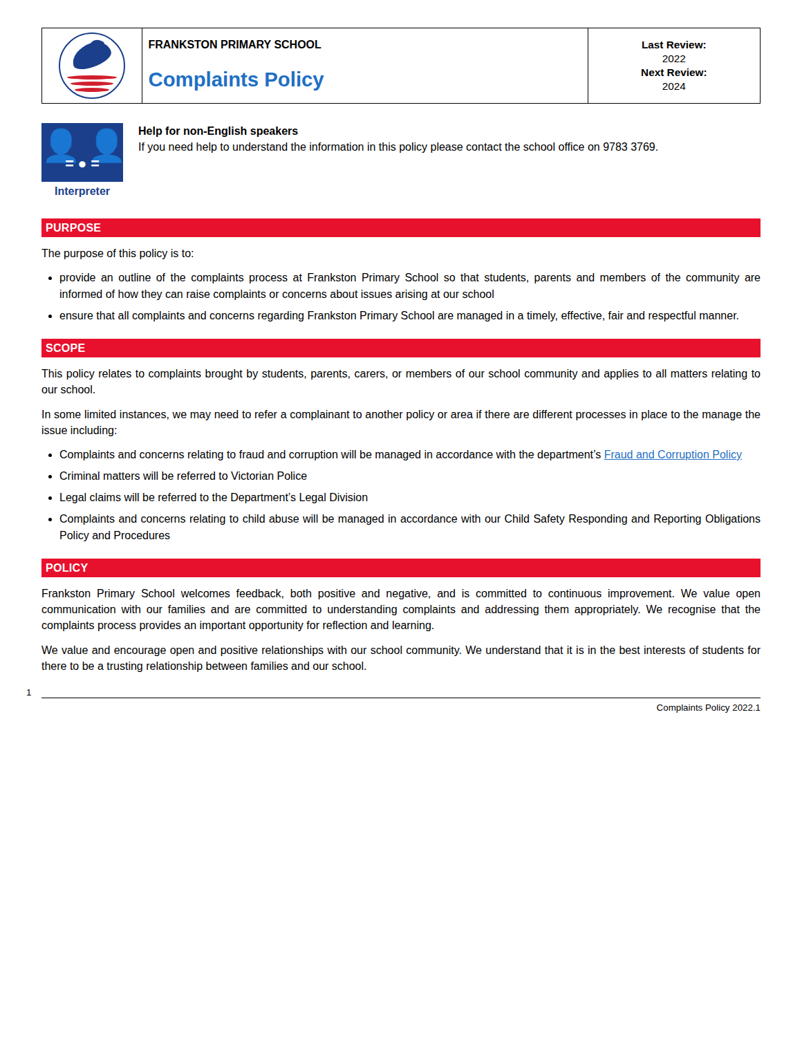| | FRANKSTON PRIMARY SCHOOL Complaints Policy | Last Review: 2022 Next Review: 2024 |
👤 👤
= ● =
Interpreter
Help for non-English speakers
If you need help to understand the information in this policy please contact the school office on 9783 3769.
PURPOSE
The purpose of this policy is to:
provide an outline of the complaints process at Frankston Primary School so that students, parents and members of the community are informed of how they can raise complaints or concerns about issues arising at our school
ensure that all complaints and concerns regarding Frankston Primary School are managed in a timely, effective, fair and respectful manner.
SCOPE
This policy relates to complaints brought by students, parents, carers, or members of our school community and applies to all matters relating to our school.
In some limited instances, we may need to refer a complainant to another policy or area if there are different processes in place to the manage the issue including:
Complaints and concerns relating to fraud and corruption will be managed in accordance with the department’s Fraud and Corruption Policy
Criminal matters will be referred to Victorian Police
Legal claims will be referred to the Department’s Legal Division
Complaints and concerns relating to child abuse will be managed in accordance with our Child Safety Responding and Reporting Obligations Policy and Procedures
POLICY
Frankston Primary School welcomes feedback, both positive and negative, and is committed to continuous improvement. We value open communication with our families and are committed to understanding complaints and addressing them appropriately. We recognise that the complaints process provides an important opportunity for reflection and learning.
We value and encourage open and positive relationships with our school community. We understand that it is in the best interests of students for there to be a trusting relationship between families and our school.
1
Complaints Policy 2022.1